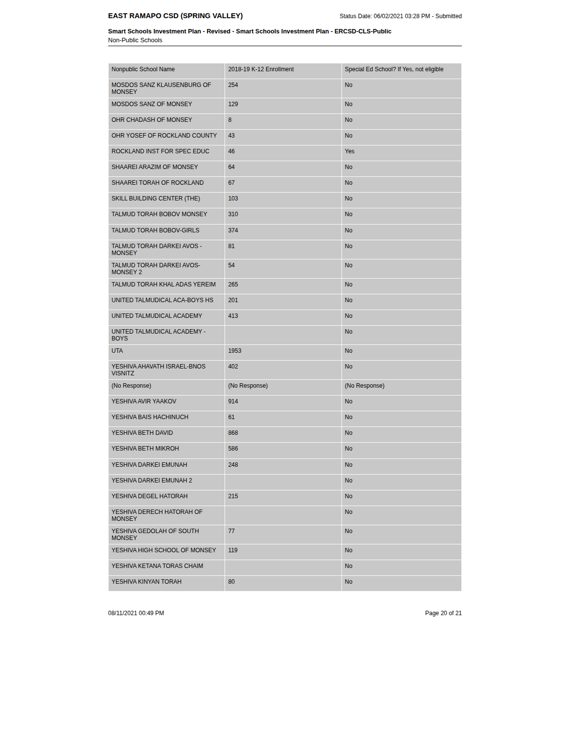EAST RAMAPO CSD (SPRING VALLEY) Status Date: 06/02/2021 03:28 PM - Submitted
Smart Schools Investment Plan - Revised - Smart Schools Investment Plan - ERCSD-CLS-Public
Non-Public Schools
| Nonpublic School Name | 2018-19 K-12 Enrollment | Special Ed School? If Yes, not eligible |
| MOSDOS SANZ KLAUSENBURG OF MONSEY | 254 | No |
| MOSDOS SANZ OF MONSEY | 129 | No |
| OHR CHADASH OF MONSEY | 8 | No |
| OHR YOSEF OF ROCKLAND COUNTY | 43 | No |
| ROCKLAND INST FOR SPEC EDUC | 46 | Yes |
| SHAAREI ARAZIM OF MONSEY | 64 | No |
| SHAAREI TORAH OF ROCKLAND | 67 | No |
| SKILL BUILDING CENTER (THE) | 103 | No |
| TALMUD TORAH BOBOV MONSEY | 310 | No |
| TALMUD TORAH BOBOV-GIRLS | 374 | No |
| TALMUD TORAH DARKEI AVOS - MONSEY | 81 | No |
| TALMUD TORAH DARKEI AVOS-MONSEY 2 | 54 | No |
| TALMUD TORAH KHAL ADAS YEREIM | 265 | No |
| UNITED TALMUDICAL ACA-BOYS HS | 201 | No |
| UNITED TALMUDICAL ACADEMY | 413 | No |
| UNITED TALMUDICAL ACADEMY - BOYS | | No |
| UTA | 1953 | No |
| YESHIVA AHAVATH ISRAEL-BNOS VISNITZ | 402 | No |
| (No Response) | (No Response) | (No Response) |
| YESHIVA AVIR YAAKOV | 914 | No |
| YESHIVA BAIS HACHINUCH | 61 | No |
| YESHIVA BETH DAVID | 868 | No |
| YESHIVA BETH MIKROH | 586 | No |
| YESHIVA DARKEI EMUNAH | 248 | No |
| YESHIVA DARKEI EMUNAH 2 | | No |
| YESHIVA DEGEL HATORAH | 215 | No |
| YESHIVA DERECH HATORAH OF MONSEY | | No |
| YESHIVA GEDOLAH OF SOUTH MONSEY | 77 | No |
| YESHIVA HIGH SCHOOL OF MONSEY | 119 | No |
| YESHIVA KETANA TORAS CHAIM | | No |
| YESHIVA KINYAN TORAH | 80 | No |
08/11/2021 00:49 PM Page 20 of 21